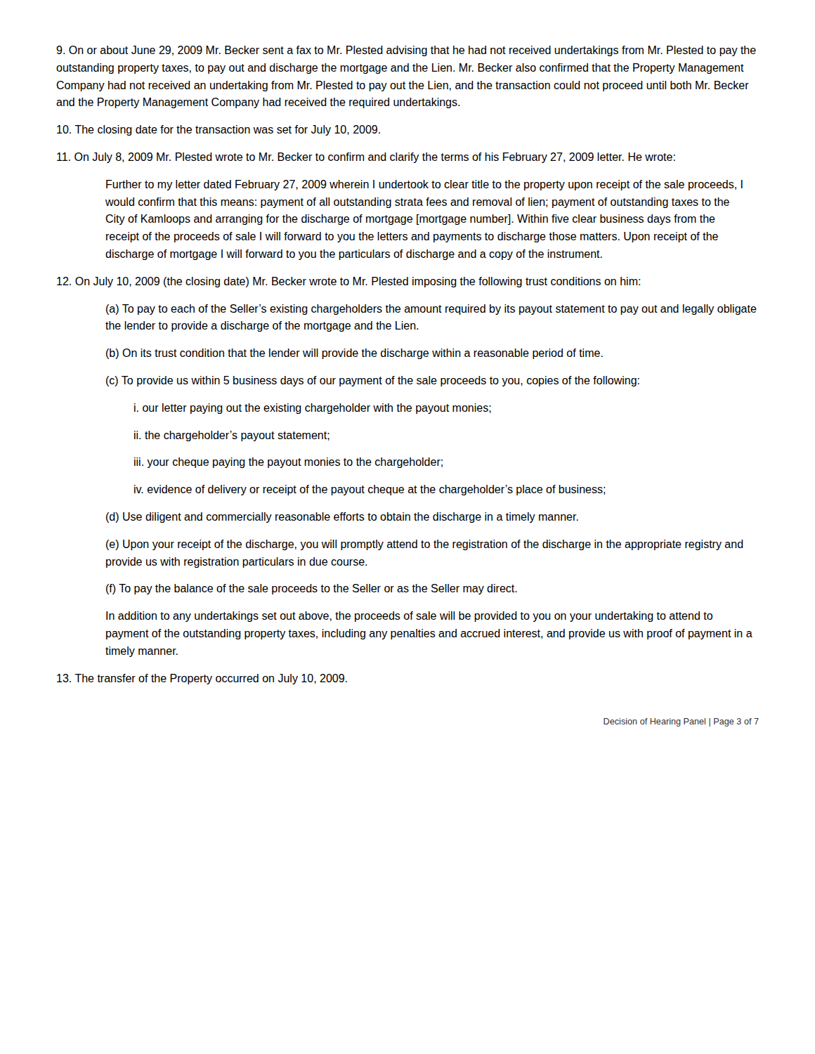9. On or about June 29, 2009 Mr. Becker sent a fax to Mr. Plested advising that he had not received undertakings from Mr. Plested to pay the outstanding property taxes, to pay out and discharge the mortgage and the Lien. Mr. Becker also confirmed that the Property Management Company had not received an undertaking from Mr. Plested to pay out the Lien, and the transaction could not proceed until both Mr. Becker and the Property Management Company had received the required undertakings.
10. The closing date for the transaction was set for July 10, 2009.
11. On July 8, 2009 Mr. Plested wrote to Mr. Becker to confirm and clarify the terms of his February 27, 2009 letter. He wrote:
Further to my letter dated February 27, 2009 wherein I undertook to clear title to the property upon receipt of the sale proceeds, I would confirm that this means: payment of all outstanding strata fees and removal of lien; payment of outstanding taxes to the City of Kamloops and arranging for the discharge of mortgage [mortgage number]. Within five clear business days from the receipt of the proceeds of sale I will forward to you the letters and payments to discharge those matters. Upon receipt of the discharge of mortgage I will forward to you the particulars of discharge and a copy of the instrument.
12. On July 10, 2009 (the closing date) Mr. Becker wrote to Mr. Plested imposing the following trust conditions on him:
(a) To pay to each of the Seller’s existing chargeholders the amount required by its payout statement to pay out and legally obligate the lender to provide a discharge of the mortgage and the Lien.
(b) On its trust condition that the lender will provide the discharge within a reasonable period of time.
(c) To provide us within 5 business days of our payment of the sale proceeds to you, copies of the following:
i. our letter paying out the existing chargeholder with the payout monies;
ii. the chargeholder’s payout statement;
iii. your cheque paying the payout monies to the chargeholder;
iv. evidence of delivery or receipt of the payout cheque at the chargeholder’s place of business;
(d) Use diligent and commercially reasonable efforts to obtain the discharge in a timely manner.
(e) Upon your receipt of the discharge, you will promptly attend to the registration of the discharge in the appropriate registry and provide us with registration particulars in due course.
(f) To pay the balance of the sale proceeds to the Seller or as the Seller may direct.
In addition to any undertakings set out above, the proceeds of sale will be provided to you on your undertaking to attend to payment of the outstanding property taxes, including any penalties and accrued interest, and provide us with proof of payment in a timely manner.
13. The transfer of the Property occurred on July 10, 2009.
Decision of Hearing Panel | Page 3 of 7